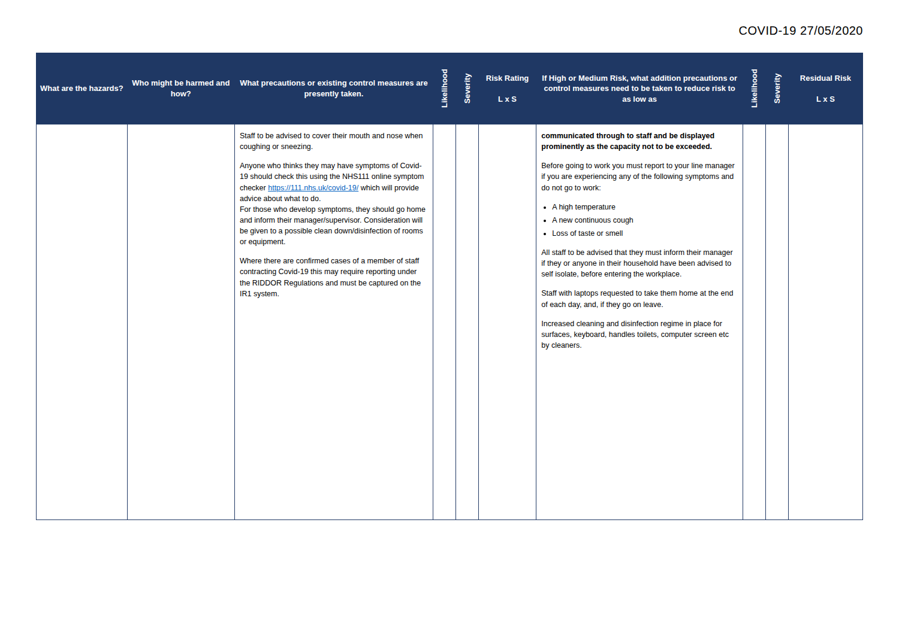COVID-19 27/05/2020
| What are the hazards? | Who might be harmed and how? | What precautions or existing control measures are presently taken. | Likelihood | Severity | Risk Rating L x S | If High or Medium Risk, what addition precautions or control measures need to be taken to reduce risk to as low as | Likelihood | Severity | Residual Risk L x S |
| --- | --- | --- | --- | --- | --- | --- | --- | --- | --- |
| | | Staff to be advised to cover their mouth and nose when coughing or sneezing. Anyone who thinks they may have symptoms of Covid-19 should check this using the NHS111 online symptom checker https://111.nhs.uk/covid-19/ which will provide advice about what to do. For those who develop symptoms, they should go home and inform their manager/supervisor. Consideration will be given to a possible clean down/disinfection of rooms or equipment. Where there are confirmed cases of a member of staff contracting Covid-19 this may require reporting under the RIDDOR Regulations and must be captured on the IR1 system. | | | | communicated through to staff and be displayed prominently as the capacity not to be exceeded. Before going to work you must report to your line manager if you are experiencing any of the following symptoms and do not go to work: A high temperature A new continuous cough Loss of taste or smell All staff to be advised that they must inform their manager if they or anyone in their household have been advised to self isolate, before entering the workplace. Staff with laptops requested to take them home at the end of each day, and, if they go on leave. Increased cleaning and disinfection regime in place for surfaces, keyboard, handles toilets, computer screen etc by cleaners. | | | |